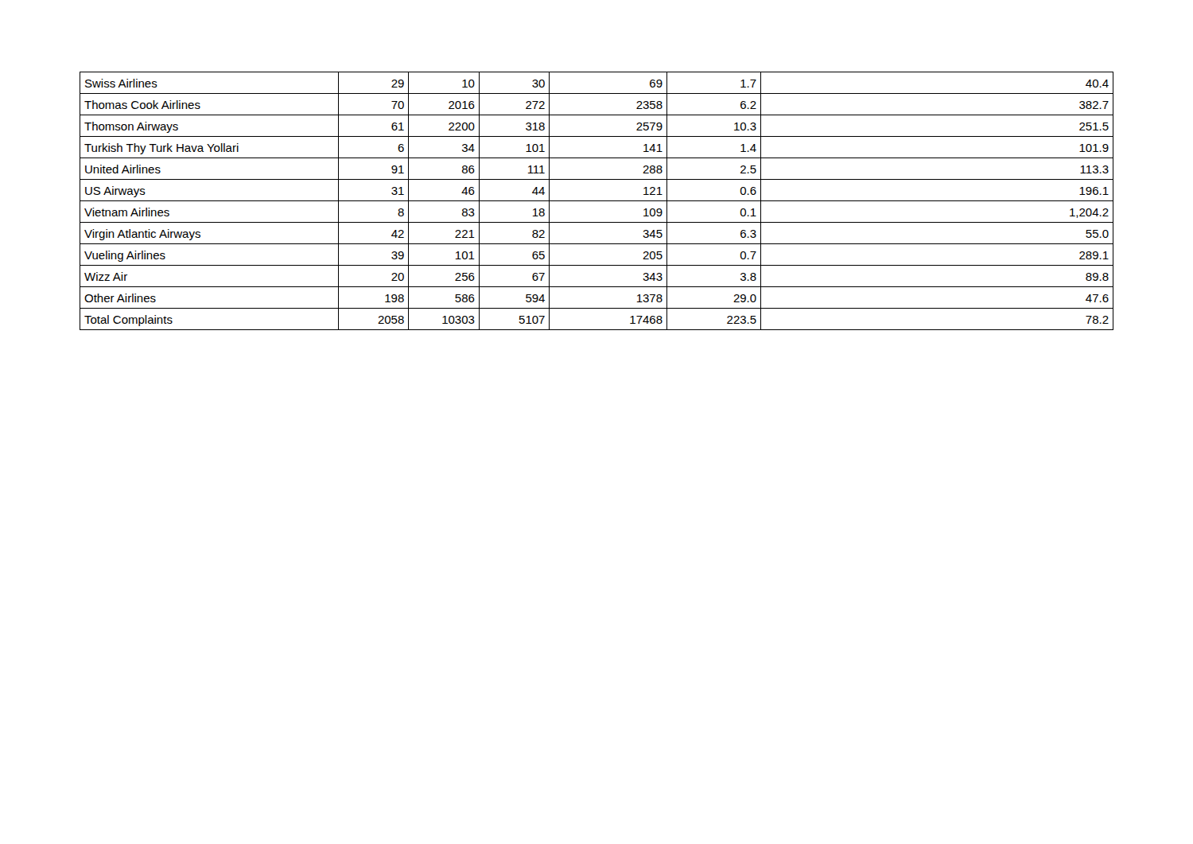| Swiss Airlines | 29 | 10 | 30 | 69 | 1.7 | 40.4 |
| Thomas Cook Airlines | 70 | 2016 | 272 | 2358 | 6.2 | 382.7 |
| Thomson Airways | 61 | 2200 | 318 | 2579 | 10.3 | 251.5 |
| Turkish Thy Turk Hava Yollari | 6 | 34 | 101 | 141 | 1.4 | 101.9 |
| United Airlines | 91 | 86 | 111 | 288 | 2.5 | 113.3 |
| US Airways | 31 | 46 | 44 | 121 | 0.6 | 196.1 |
| Vietnam Airlines | 8 | 83 | 18 | 109 | 0.1 | 1,204.2 |
| Virgin Atlantic Airways | 42 | 221 | 82 | 345 | 6.3 | 55.0 |
| Vueling Airlines | 39 | 101 | 65 | 205 | 0.7 | 289.1 |
| Wizz Air | 20 | 256 | 67 | 343 | 3.8 | 89.8 |
| Other Airlines | 198 | 586 | 594 | 1378 | 29.0 | 47.6 |
| Total Complaints | 2058 | 10303 | 5107 | 17468 | 223.5 | 78.2 |